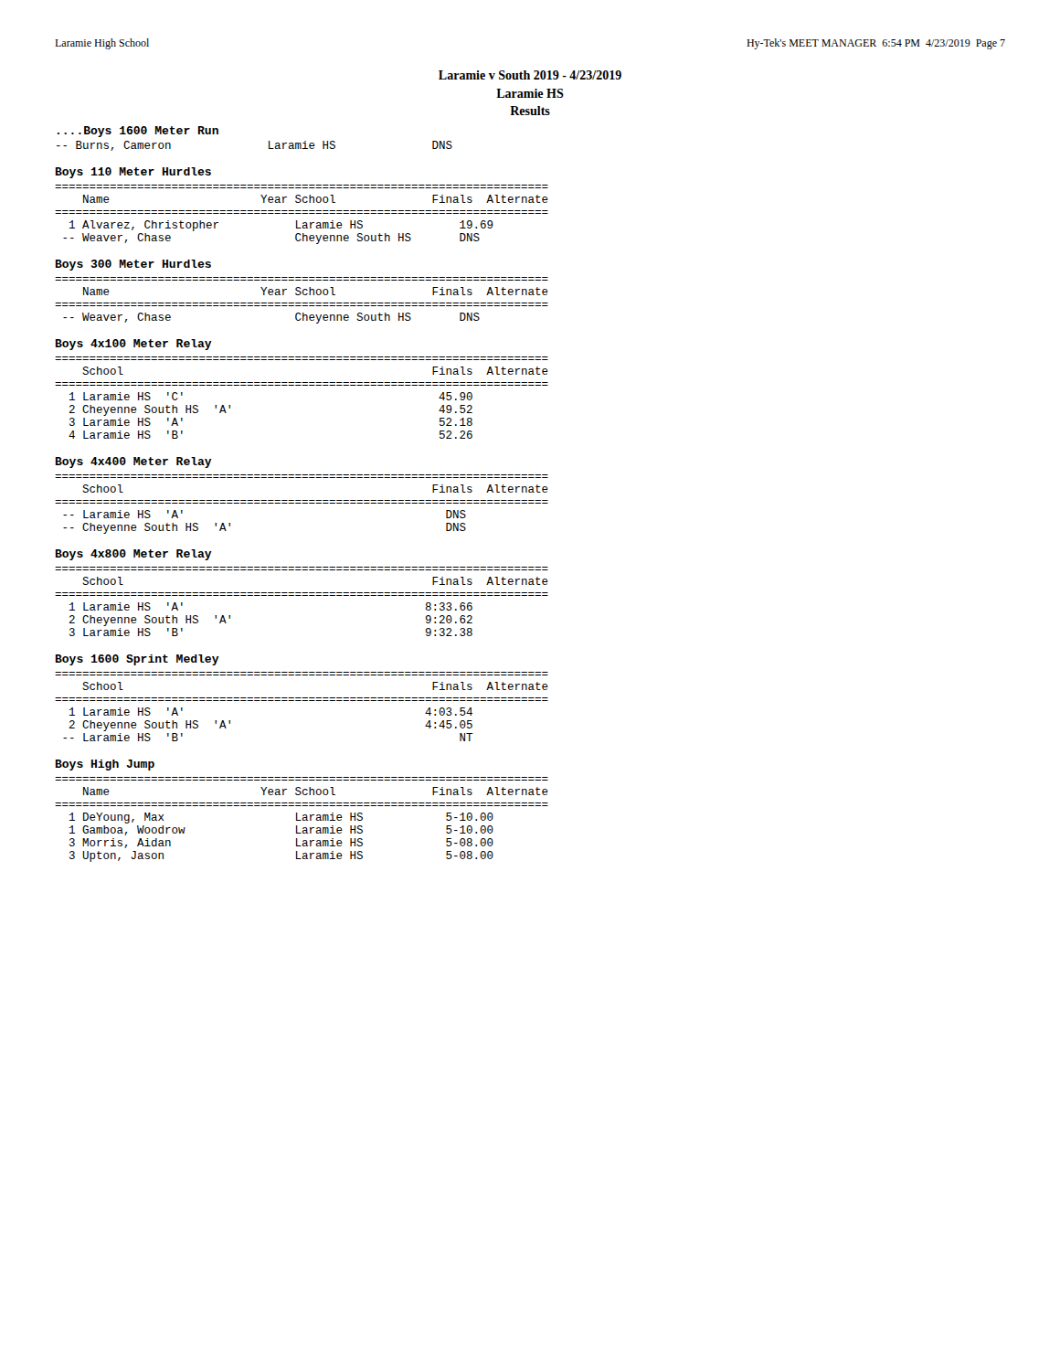Laramie High School Hy-Tek's MEET MANAGER 6:54 PM 4/23/2019 Page 7
Laramie v South 2019 - 4/23/2019
Laramie HS
Results
....Boys 1600 Meter Run
-- Burns, Cameron              Laramie HS              DNS
Boys 110 Meter Hurdles
========================================================================
    Name                      Year School              Finals  Alternate
========================================================================
  1 Alvarez, Christopher           Laramie HS              19.69
 -- Weaver, Chase                  Cheyenne South HS       DNS
Boys 300 Meter Hurdles
========================================================================
    Name                      Year School              Finals  Alternate
========================================================================
 -- Weaver, Chase                  Cheyenne South HS       DNS
Boys 4x100 Meter Relay
========================================================================
    School                                             Finals  Alternate
========================================================================
  1 Laramie HS  'C'                                     45.90
  2 Cheyenne South HS  'A'                              49.52
  3 Laramie HS  'A'                                     52.18
  4 Laramie HS  'B'                                     52.26
Boys 4x400 Meter Relay
========================================================================
    School                                             Finals  Alternate
========================================================================
 -- Laramie HS  'A'                                      DNS
 -- Cheyenne South HS  'A'                               DNS
Boys 4x800 Meter Relay
========================================================================
    School                                             Finals  Alternate
========================================================================
  1 Laramie HS  'A'                                   8:33.66
  2 Cheyenne South HS  'A'                            9:20.62
  3 Laramie HS  'B'                                   9:32.38
Boys 1600 Sprint Medley
========================================================================
    School                                             Finals  Alternate
========================================================================
  1 Laramie HS  'A'                                   4:03.54
  2 Cheyenne South HS  'A'                            4:45.05
 -- Laramie HS  'B'                                        NT
Boys High Jump
========================================================================
    Name                      Year School              Finals  Alternate
========================================================================
  1 DeYoung, Max                   Laramie HS            5-10.00
  1 Gamboa, Woodrow                Laramie HS            5-10.00
  3 Morris, Aidan                  Laramie HS            5-08.00
  3 Upton, Jason                   Laramie HS            5-08.00